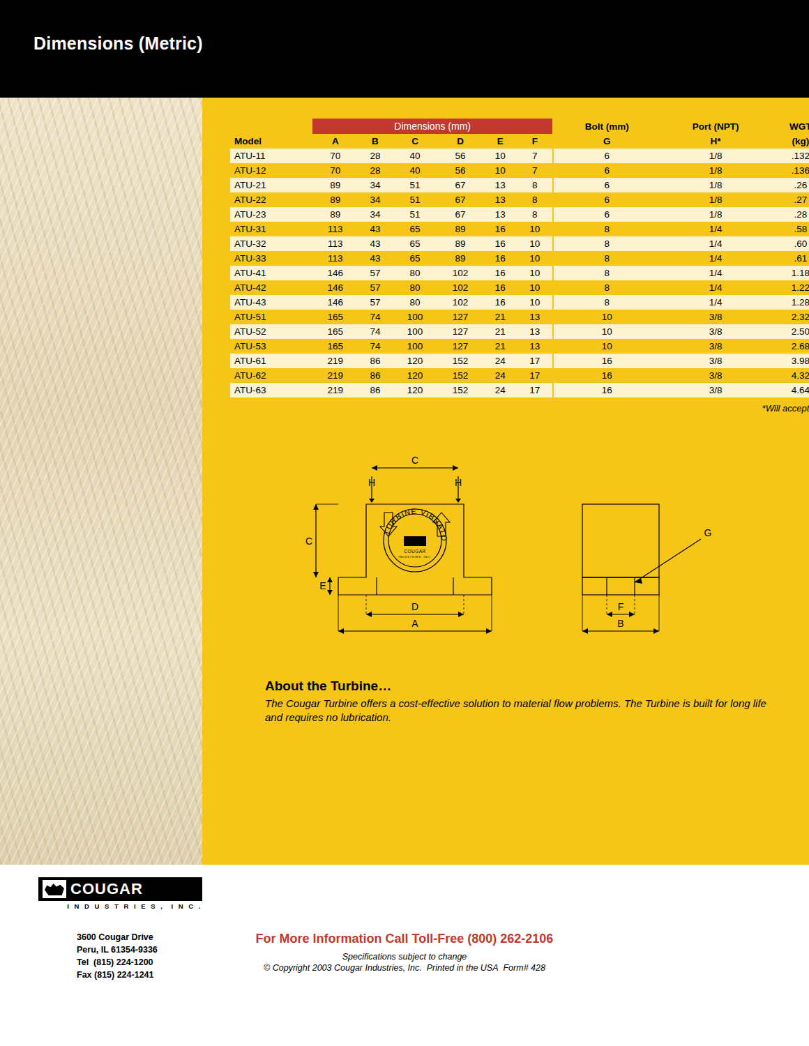Dimensions (Metric)
| | Dimensions (mm) | Bolt (mm) | Port (NPT) | WGT |
| --- | --- | --- | --- | --- |
| Model | A | B | C | D | E | F | G | H* | (kg) |
| ATU-11 | 70 | 28 | 40 | 56 | 10 | 7 | 6 | 1/8 | .132 |
| ATU-12 | 70 | 28 | 40 | 56 | 10 | 7 | 6 | 1/8 | .136 |
| ATU-21 | 89 | 34 | 51 | 67 | 13 | 8 | 6 | 1/8 | .26 |
| ATU-22 | 89 | 34 | 51 | 67 | 13 | 8 | 6 | 1/8 | .27 |
| ATU-23 | 89 | 34 | 51 | 67 | 13 | 8 | 6 | 1/8 | .28 |
| ATU-31 | 113 | 43 | 65 | 89 | 16 | 10 | 8 | 1/4 | .58 |
| ATU-32 | 113 | 43 | 65 | 89 | 16 | 10 | 8 | 1/4 | .60 |
| ATU-33 | 113 | 43 | 65 | 89 | 16 | 10 | 8 | 1/4 | .61 |
| ATU-41 | 146 | 57 | 80 | 102 | 16 | 10 | 8 | 1/4 | 1.18 |
| ATU-42 | 146 | 57 | 80 | 102 | 16 | 10 | 8 | 1/4 | 1.22 |
| ATU-43 | 146 | 57 | 80 | 102 | 16 | 10 | 8 | 1/4 | 1.28 |
| ATU-51 | 165 | 74 | 100 | 127 | 21 | 13 | 10 | 3/8 | 2.32 |
| ATU-52 | 165 | 74 | 100 | 127 | 21 | 13 | 10 | 3/8 | 2.50 |
| ATU-53 | 165 | 74 | 100 | 127 | 21 | 13 | 10 | 3/8 | 2.68 |
| ATU-61 | 219 | 86 | 120 | 152 | 24 | 17 | 16 | 3/8 | 3.98 |
| ATU-62 | 219 | 86 | 120 | 152 | 24 | 17 | 16 | 3/8 | 4.32 |
| ATU-63 | 219 | 86 | 120 | 152 | 24 | 17 | 16 | 3/8 | 4.64 |
*Will accept BSP
TURBINE VIBRATOR COUGAR INDUSTRIES, INC. C H H C E D A G F B
About the Turbine…
The Cougar Turbine offers a cost-effective solution to material flow problems. The Turbine is built for long life and requires no lubrication.
COUGAR
I N D U S T R I E S , I N C .
3600 Cougar Drive
Peru, IL 61354-9336
Tel (815) 224-1200
Fax (815) 224-1241
For More Information Call Toll-Free (800) 262-2106
Specifications subject to change
© Copyright 2003 Cougar Industries, Inc. Printed in the USA Form# 428